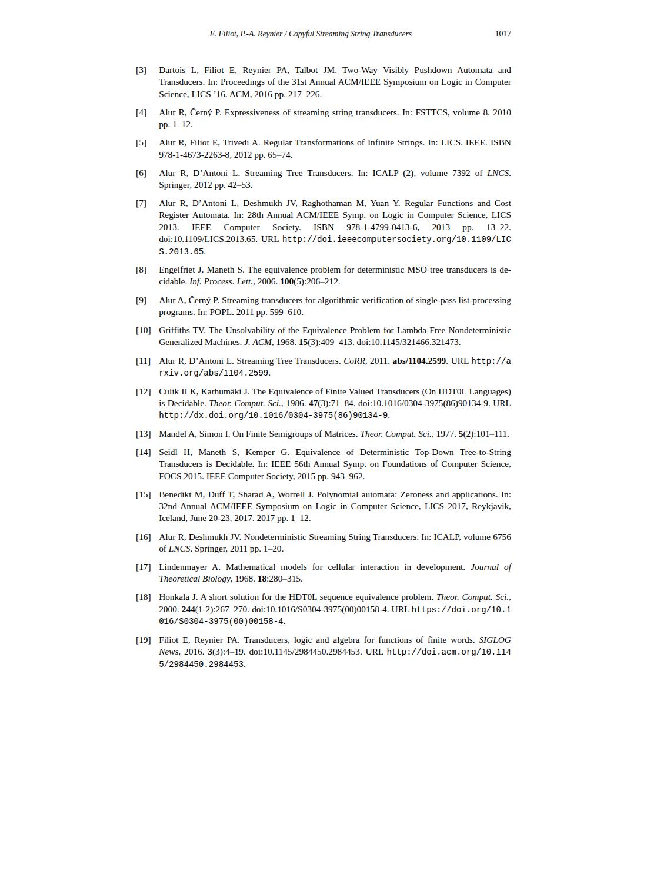E. Filiot, P.-A. Reynier / Copyful Streaming String Transducers 1017
[3] Dartois L, Filiot E, Reynier PA, Talbot JM. Two-Way Visibly Pushdown Automata and Transducers. In: Proceedings of the 31st Annual ACM/IEEE Symposium on Logic in Computer Science, LICS ’16. ACM, 2016 pp. 217–226.
[4] Alur R, Černý P. Expressiveness of streaming string transducers. In: FSTTCS, volume 8. 2010 pp. 1–12.
[5] Alur R, Filiot E, Trivedi A. Regular Transformations of Infinite Strings. In: LICS. IEEE. ISBN 978-1-4673-2263-8, 2012 pp. 65–74.
[6] Alur R, D’Antoni L. Streaming Tree Transducers. In: ICALP (2), volume 7392 of LNCS. Springer, 2012 pp. 42–53.
[7] Alur R, D’Antoni L, Deshmukh JV, Raghothaman M, Yuan Y. Regular Functions and Cost Register Automata. In: 28th Annual ACM/IEEE Symp. on Logic in Computer Science, LICS 2013. IEEE Computer Society. ISBN 978-1-4799-0413-6, 2013 pp. 13–22. doi:10.1109/LICS.2013.65. URL http://doi.ieeecomputersociety.org/10.1109/LICS.2013.65.
[8] Engelfriet J, Maneth S. The equivalence problem for deterministic MSO tree transducers is decidable. Inf. Process. Lett., 2006. 100(5):206–212.
[9] Alur A, Černý P. Streaming transducers for algorithmic verification of single-pass list-processing programs. In: POPL. 2011 pp. 599–610.
[10] Griffiths TV. The Unsolvability of the Equivalence Problem for Lambda-Free Nondeterministic Generalized Machines. J. ACM, 1968. 15(3):409–413. doi:10.1145/321466.321473.
[11] Alur R, D’Antoni L. Streaming Tree Transducers. CoRR, 2011. abs/1104.2599. URL http://arxiv.org/abs/1104.2599.
[12] Culik II K, Karhumäki J. The Equivalence of Finite Valued Transducers (On HDT0L Languages) is Decidable. Theor. Comput. Sci., 1986. 47(3):71–84. doi:10.1016/0304-3975(86)90134-9. URL http://dx.doi.org/10.1016/0304-3975(86)90134-9.
[13] Mandel A, Simon I. On Finite Semigroups of Matrices. Theor. Comput. Sci., 1977. 5(2):101–111.
[14] Seidl H, Maneth S, Kemper G. Equivalence of Deterministic Top-Down Tree-to-String Transducers is Decidable. In: IEEE 56th Annual Symp. on Foundations of Computer Science, FOCS 2015. IEEE Computer Society, 2015 pp. 943–962.
[15] Benedikt M, Duff T, Sharad A, Worrell J. Polynomial automata: Zeroness and applications. In: 32nd Annual ACM/IEEE Symposium on Logic in Computer Science, LICS 2017, Reykjavik, Iceland, June 20-23, 2017. 2017 pp. 1–12.
[16] Alur R, Deshmukh JV. Nondeterministic Streaming String Transducers. In: ICALP, volume 6756 of LNCS. Springer, 2011 pp. 1–20.
[17] Lindenmayer A. Mathematical models for cellular interaction in development. Journal of Theoretical Biology, 1968. 18:280–315.
[18] Honkala J. A short solution for the HDT0L sequence equivalence problem. Theor. Comput. Sci., 2000. 244(1-2):267–270. doi:10.1016/S0304-3975(00)00158-4. URL https://doi.org/10.1016/S0304-3975(00)00158-4.
[19] Filiot E, Reynier PA. Transducers, logic and algebra for functions of finite words. SIGLOG News, 2016. 3(3):4–19. doi:10.1145/2984450.2984453. URL http://doi.acm.org/10.1145/2984450.2984453.